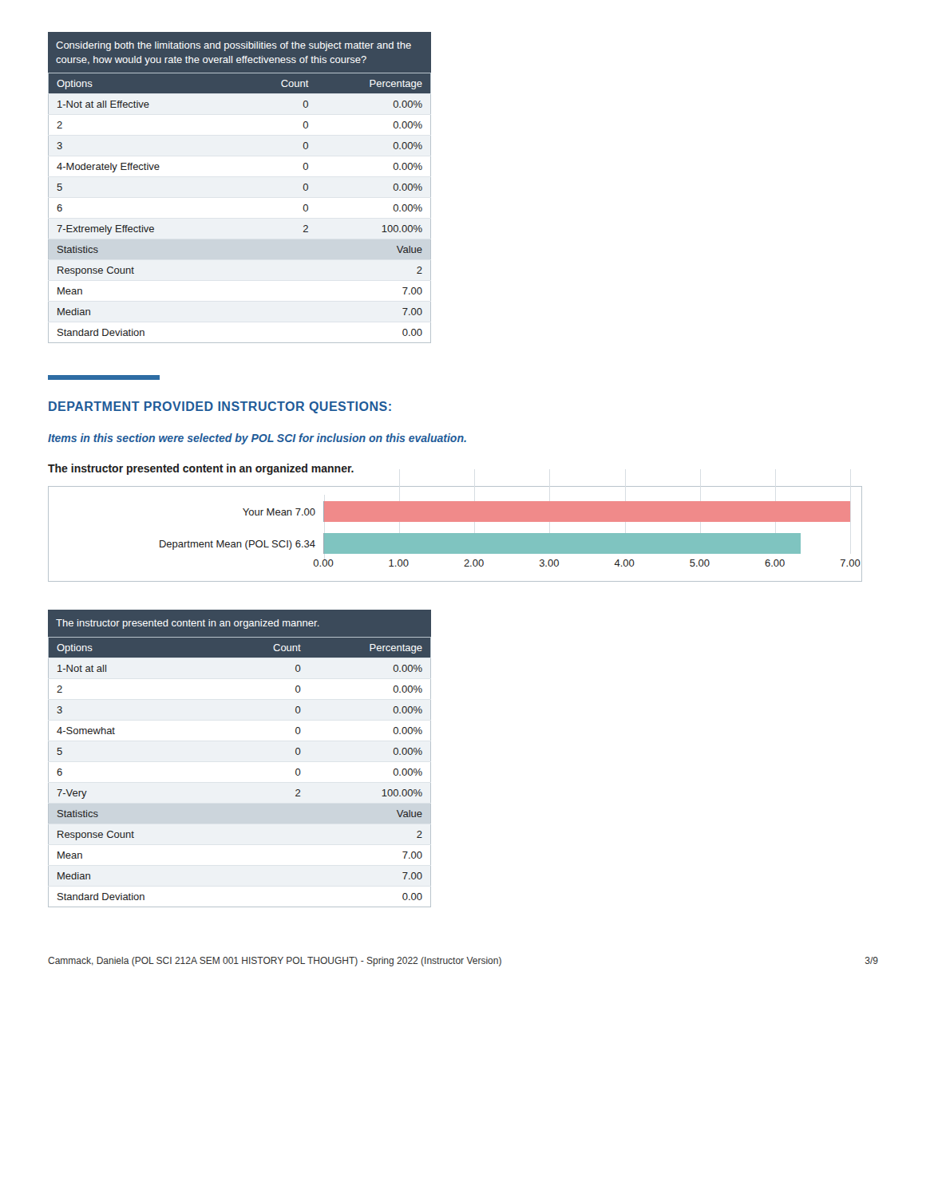Considering both the limitations and possibilities of the subject matter and the course, how would you rate the overall effectiveness of this course?
| Options | Count | Percentage |
| --- | --- | --- |
| 1-Not at all Effective | 0 | 0.00% |
| 2 | 0 | 0.00% |
| 3 | 0 | 0.00% |
| 4-Moderately Effective | 0 | 0.00% |
| 5 | 0 | 0.00% |
| 6 | 0 | 0.00% |
| 7-Extremely Effective | 2 | 100.00% |
| Statistics | | Value |
| Response Count | | 2 |
| Mean | | 7.00 |
| Median | | 7.00 |
| Standard Deviation | | 0.00 |
DEPARTMENT PROVIDED INSTRUCTOR QUESTIONS:
Items in this section were selected by POL SCI for inclusion on this evaluation.
The instructor presented content in an organized manner.
Your Mean 7.00
Department Mean (POL SCI) 6.34
0.00 1.00 2.00 3.00 4.00 5.00 6.00 7.00
The instructor presented content in an organized manner.
| Options | Count | Percentage |
| --- | --- | --- |
| 1-Not at all | 0 | 0.00% |
| 2 | 0 | 0.00% |
| 3 | 0 | 0.00% |
| 4-Somewhat | 0 | 0.00% |
| 5 | 0 | 0.00% |
| 6 | 0 | 0.00% |
| 7-Very | 2 | 100.00% |
| Statistics | | Value |
| Response Count | | 2 |
| Mean | | 7.00 |
| Median | | 7.00 |
| Standard Deviation | | 0.00 |
Cammack, Daniela (POL SCI 212A SEM 001 HISTORY POL THOUGHT) - Spring 2022 (Instructor Version)
3/9